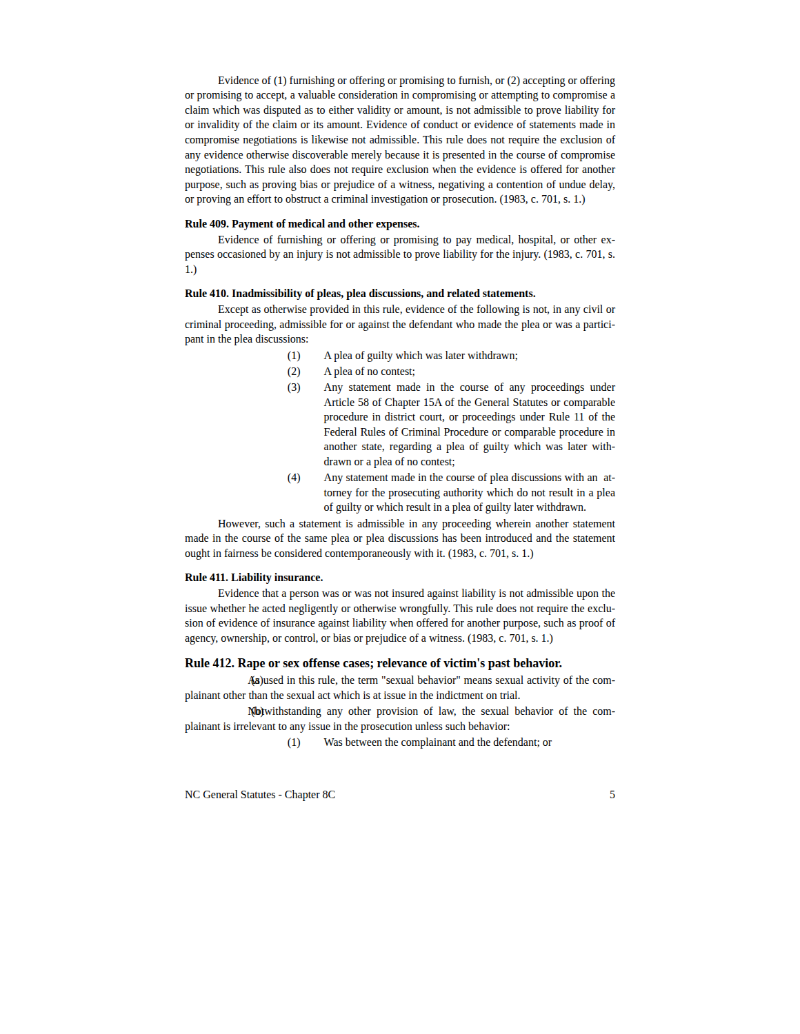Evidence of (1) furnishing or offering or promising to furnish, or (2) accepting or offering or promising to accept, a valuable consideration in compromising or attempting to compromise a claim which was disputed as to either validity or amount, is not admissible to prove liability for or invalidity of the claim or its amount. Evidence of conduct or evidence of statements made in compromise negotiations is likewise not admissible. This rule does not require the exclusion of any evidence otherwise discoverable merely because it is presented in the course of compromise negotiations. This rule also does not require exclusion when the evidence is offered for another purpose, such as proving bias or prejudice of a witness, negativing a contention of undue delay, or proving an effort to obstruct a criminal investigation or prosecution. (1983, c. 701, s. 1.)
Rule 409. Payment of medical and other expenses.
Evidence of furnishing or offering or promising to pay medical, hospital, or other expenses occasioned by an injury is not admissible to prove liability for the injury. (1983, c. 701, s. 1.)
Rule 410. Inadmissibility of pleas, plea discussions, and related statements.
Except as otherwise provided in this rule, evidence of the following is not, in any civil or criminal proceeding, admissible for or against the defendant who made the plea or was a participant in the plea discussions:
(1) A plea of guilty which was later withdrawn;
(2) A plea of no contest;
(3) Any statement made in the course of any proceedings under Article 58 of Chapter 15A of the General Statutes or comparable procedure in district court, or proceedings under Rule 11 of the Federal Rules of Criminal Procedure or comparable procedure in another state, regarding a plea of guilty which was later withdrawn or a plea of no contest;
(4) Any statement made in the course of plea discussions with an attorney for the prosecuting authority which do not result in a plea of guilty or which result in a plea of guilty later withdrawn.
However, such a statement is admissible in any proceeding wherein another statement made in the course of the same plea or plea discussions has been introduced and the statement ought in fairness be considered contemporaneously with it. (1983, c. 701, s. 1.)
Rule 411. Liability insurance.
Evidence that a person was or was not insured against liability is not admissible upon the issue whether he acted negligently or otherwise wrongfully. This rule does not require the exclusion of evidence of insurance against liability when offered for another purpose, such as proof of agency, ownership, or control, or bias or prejudice of a witness. (1983, c. 701, s. 1.)
Rule 412. Rape or sex offense cases; relevance of victim's past behavior.
(a) As used in this rule, the term "sexual behavior" means sexual activity of the complainant other than the sexual act which is at issue in the indictment on trial.
(b) Notwithstanding any other provision of law, the sexual behavior of the complainant is irrelevant to any issue in the prosecution unless such behavior:
(1) Was between the complainant and the defendant; or
NC General Statutes - Chapter 8C
5